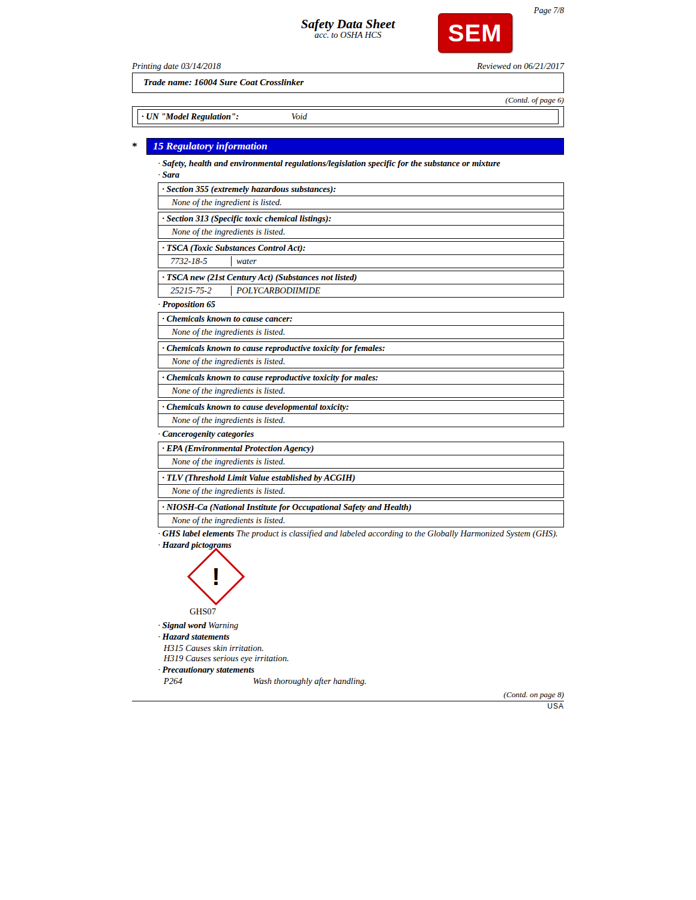Page 7/8
SEM
Safety Data Sheet
acc. to OSHA HCS
Printing date 03/14/2018
Reviewed on 06/21/2017
Trade name: 16004 Sure Coat Crosslinker
(Contd. of page 6)
· UN "Model Regulation":
Void
*
15 Regulatory information
· Safety, health and environmental regulations/legislation specific for the substance or mixture
· Sara
· Section 355 (extremely hazardous substances):
None of the ingredient is listed.
· Section 313 (Specific toxic chemical listings):
None of the ingredients is listed.
· TSCA (Toxic Substances Control Act):
7732-18-5
water
· TSCA new (21st Century Act) (Substances not listed)
25215-75-2
POLYCARBODIIMIDE
· Proposition 65
· Chemicals known to cause cancer:
None of the ingredients is listed.
· Chemicals known to cause reproductive toxicity for females:
None of the ingredients is listed.
· Chemicals known to cause reproductive toxicity for males:
None of the ingredients is listed.
· Chemicals known to cause developmental toxicity:
None of the ingredients is listed.
· Cancerogenity categories
· EPA (Environmental Protection Agency)
None of the ingredients is listed.
· TLV (Threshold Limit Value established by ACGIH)
None of the ingredients is listed.
· NIOSH-Ca (National Institute for Occupational Safety and Health)
None of the ingredients is listed.
· GHS label elements The product is classified and labeled according to the Globally Harmonized System (GHS).
· Hazard pictograms
!
GHS07
· Signal word Warning
· Hazard statements
H315 Causes skin irritation.
H319 Causes serious eye irritation.
· Precautionary statements
P264
Wash thoroughly after handling.
(Contd. on page 8)
USA